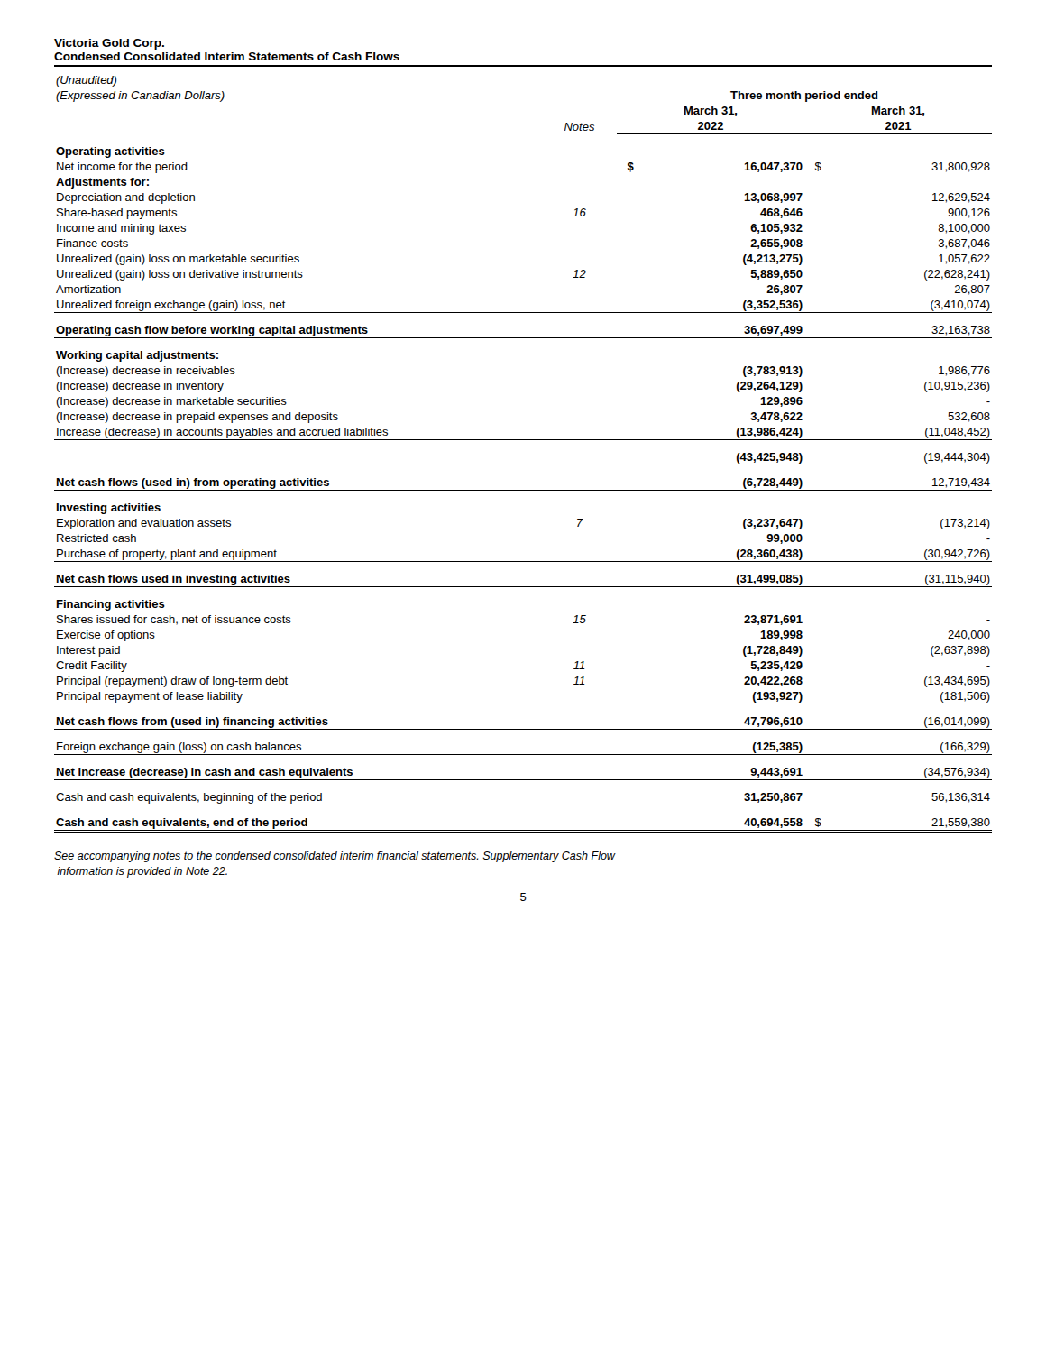Victoria Gold Corp.
Condensed Consolidated Interim Statements of Cash Flows
| (Unaudited) | | | | | |
| (Expressed in Canadian Dollars) | | Three month period ended |
| | | March 31, | March 31, |
| | Notes | 2022 | 2021 |
| Operating activities | | | | | |
| Net income for the period | | $ | 16,047,370 | $ | 31,800,928 |
| Adjustments for: | | | | | |
| Depreciation and depletion | | | 13,068,997 | | 12,629,524 |
| Share-based payments | 16 | | 468,646 | | 900,126 |
| Income and mining taxes | | | 6,105,932 | | 8,100,000 |
| Finance costs | | | 2,655,908 | | 3,687,046 |
| Unrealized (gain) loss on marketable securities | | | (4,213,275) | | 1,057,622 |
| Unrealized (gain) loss on derivative instruments | 12 | | 5,889,650 | | (22,628,241) |
| Amortization | | | 26,807 | | 26,807 |
| Unrealized foreign exchange (gain) loss, net | | | (3,352,536) | | (3,410,074) |
| Operating cash flow before working capital adjustments | | | 36,697,499 | | 32,163,738 |
| Working capital adjustments: | | | | | |
| (Increase) decrease in receivables | | | (3,783,913) | | 1,986,776 |
| (Increase) decrease in inventory | | | (29,264,129) | | (10,915,236) |
| (Increase) decrease in marketable securities | | | 129,896 | | - |
| (Increase) decrease in prepaid expenses and deposits | | | 3,478,622 | | 532,608 |
| Increase (decrease) in accounts payables and accrued liabilities | | | (13,986,424) | | (11,048,452) |
| | | | (43,425,948) | | (19,444,304) |
| Net cash flows (used in) from operating activities | | | (6,728,449) | | 12,719,434 |
| Investing activities | | | | | |
| Exploration and evaluation assets | 7 | | (3,237,647) | | (173,214) |
| Restricted cash | | | 99,000 | | - |
| Purchase of property, plant and equipment | | | (28,360,438) | | (30,942,726) |
| Net cash flows used in investing activities | | | (31,499,085) | | (31,115,940) |
| Financing activities | | | | | |
| Shares issued for cash, net of issuance costs | 15 | | 23,871,691 | | - |
| Exercise of options | | | 189,998 | | 240,000 |
| Interest paid | | | (1,728,849) | | (2,637,898) |
| Credit Facility | 11 | | 5,235,429 | | - |
| Principal (repayment) draw of long-term debt | 11 | | 20,422,268 | | (13,434,695) |
| Principal repayment of lease liability | | | (193,927) | | (181,506) |
| Net cash flows from (used in) financing activities | | | 47,796,610 | | (16,014,099) |
| Foreign exchange gain (loss) on cash balances | | | (125,385) | | (166,329) |
| Net increase (decrease) in cash and cash equivalents | | | 9,443,691 | | (34,576,934) |
| Cash and cash equivalents, beginning of the period | | | 31,250,867 | | 56,136,314 |
| Cash and cash equivalents, end of the period | | | 40,694,558 | $ | 21,559,380 |
See accompanying notes to the condensed consolidated interim financial statements. Supplementary Cash Flow
information is provided in Note 22.
5